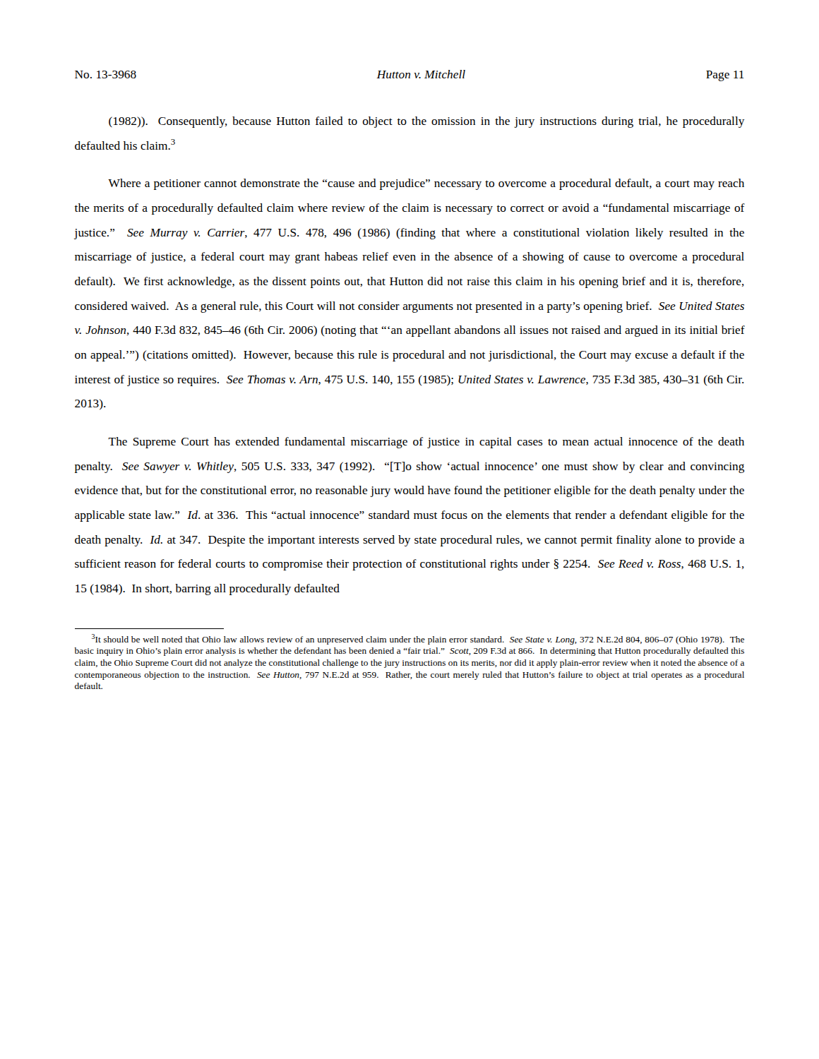No. 13-3968 Hutton v. Mitchell Page 11
(1982)). Consequently, because Hutton failed to object to the omission in the jury instructions during trial, he procedurally defaulted his claim.3
Where a petitioner cannot demonstrate the “cause and prejudice” necessary to overcome a procedural default, a court may reach the merits of a procedurally defaulted claim where review of the claim is necessary to correct or avoid a “fundamental miscarriage of justice.” See Murray v. Carrier, 477 U.S. 478, 496 (1986) (finding that where a constitutional violation likely resulted in the miscarriage of justice, a federal court may grant habeas relief even in the absence of a showing of cause to overcome a procedural default). We first acknowledge, as the dissent points out, that Hutton did not raise this claim in his opening brief and it is, therefore, considered waived. As a general rule, this Court will not consider arguments not presented in a party’s opening brief. See United States v. Johnson, 440 F.3d 832, 845–46 (6th Cir. 2006) (noting that “‘an appellant abandons all issues not raised and argued in its initial brief on appeal.’”) (citations omitted). However, because this rule is procedural and not jurisdictional, the Court may excuse a default if the interest of justice so requires. See Thomas v. Arn, 475 U.S. 140, 155 (1985); United States v. Lawrence, 735 F.3d 385, 430–31 (6th Cir. 2013).
The Supreme Court has extended fundamental miscarriage of justice in capital cases to mean actual innocence of the death penalty. See Sawyer v. Whitley, 505 U.S. 333, 347 (1992). “[T]o show ‘actual innocence’ one must show by clear and convincing evidence that, but for the constitutional error, no reasonable jury would have found the petitioner eligible for the death penalty under the applicable state law.” Id. at 336. This “actual innocence” standard must focus on the elements that render a defendant eligible for the death penalty. Id. at 347. Despite the important interests served by state procedural rules, we cannot permit finality alone to provide a sufficient reason for federal courts to compromise their protection of constitutional rights under § 2254. See Reed v. Ross, 468 U.S. 1, 15 (1984). In short, barring all procedurally defaulted
3It should be well noted that Ohio law allows review of an unpreserved claim under the plain error standard. See State v. Long, 372 N.E.2d 804, 806–07 (Ohio 1978). The basic inquiry in Ohio’s plain error analysis is whether the defendant has been denied a “fair trial.” Scott, 209 F.3d at 866. In determining that Hutton procedurally defaulted this claim, the Ohio Supreme Court did not analyze the constitutional challenge to the jury instructions on its merits, nor did it apply plain-error review when it noted the absence of a contemporaneous objection to the instruction. See Hutton, 797 N.E.2d at 959. Rather, the court merely ruled that Hutton’s failure to object at trial operates as a procedural default.